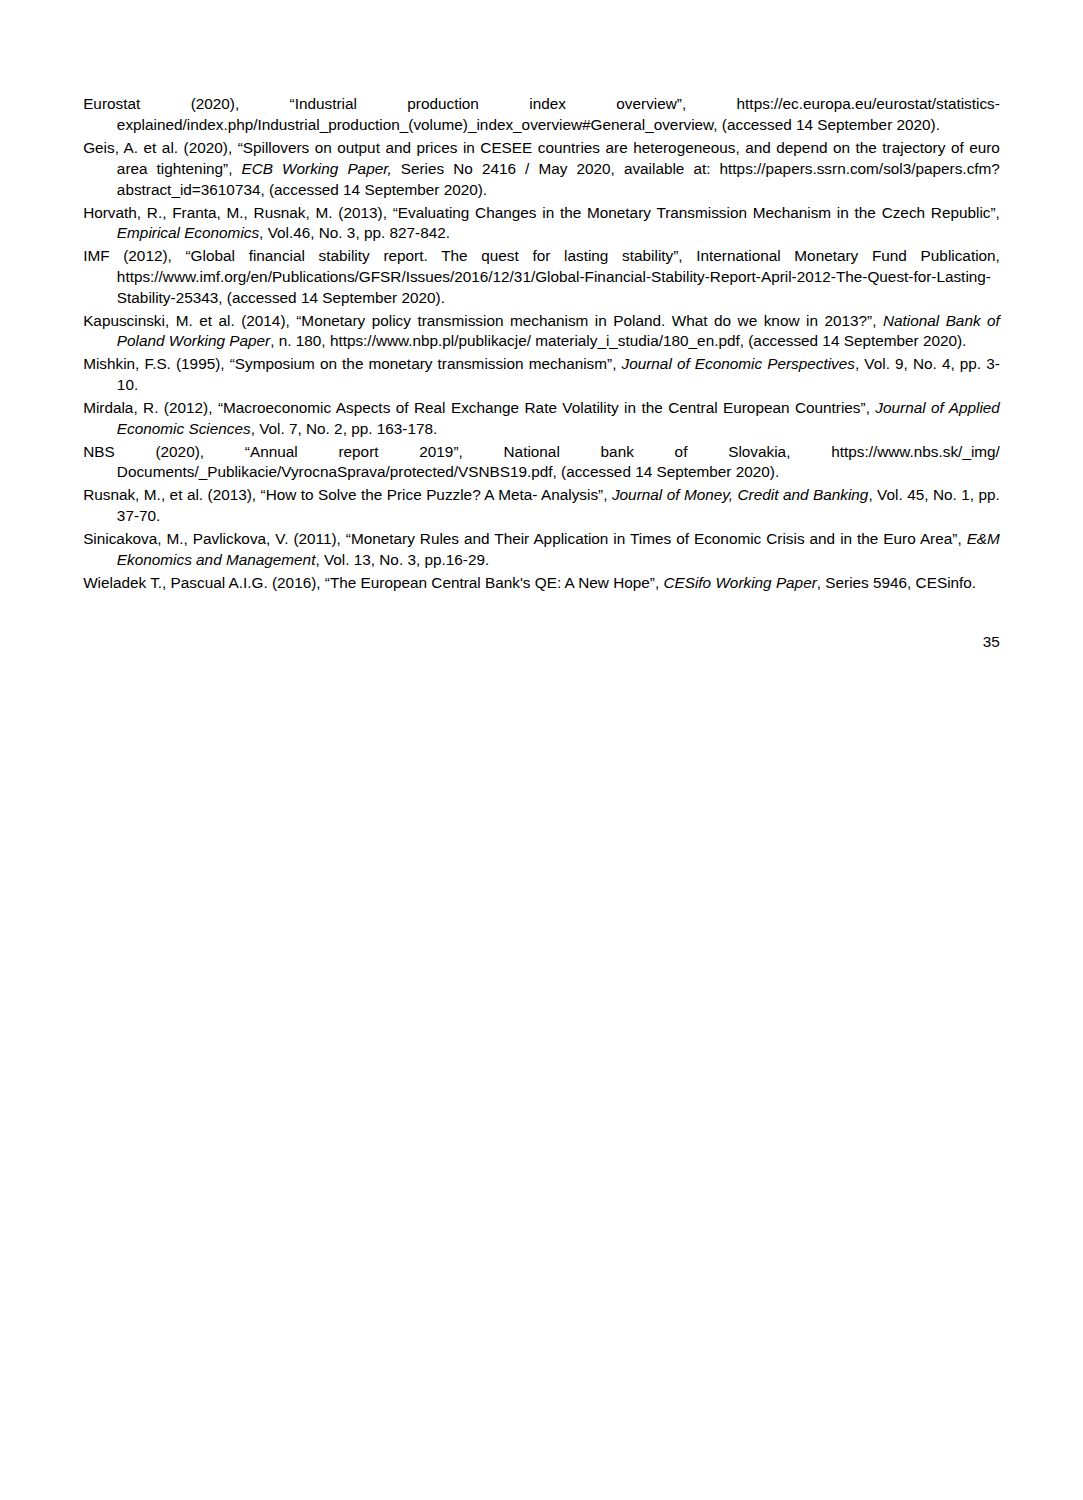Eurostat (2020), “Industrial production index overview”, https://ec.europa.eu/eurostat/statistics-explained/index.php/Industrial_production_(volume)_index_overview#General_overview, (accessed 14 September 2020).
Geis, A. et al. (2020), “Spillovers on output and prices in CESEE countries are heterogeneous, and depend on the trajectory of euro area tightening”, ECB Working Paper, Series No 2416 / May 2020, available at: https://papers.ssrn.com/sol3/papers.cfm?abstract_id=3610734, (accessed 14 September 2020).
Horvath, R., Franta, M., Rusnak, M. (2013), “Evaluating Changes in the Monetary Transmission Mechanism in the Czech Republic”, Empirical Economics, Vol.46, No. 3, pp. 827-842.
IMF (2012), “Global financial stability report. The quest for lasting stability”, International Monetary Fund Publication, https://www.imf.org/en/Publications/GFSR/Issues/2016/12/31/Global-Financial-Stability-Report-April-2012-The-Quest-for-Lasting-Stability-25343, (accessed 14 September 2020).
Kapuscinski, M. et al. (2014), “Monetary policy transmission mechanism in Poland. What do we know in 2013?”, National Bank of Poland Working Paper, n. 180, https://www.nbp.pl/publikacje/ materialy_i_studia/180_en.pdf, (accessed 14 September 2020).
Mishkin, F.S. (1995), “Symposium on the monetary transmission mechanism”, Journal of Economic Perspectives, Vol. 9, No. 4, pp. 3-10.
Mirdala, R. (2012), “Macroeconomic Aspects of Real Exchange Rate Volatility in the Central European Countries”, Journal of Applied Economic Sciences, Vol. 7, No. 2, pp. 163-178.
NBS (2020), “Annual report 2019”, National bank of Slovakia, https://www.nbs.sk/_img/ Documents/_Publikacie/VyrocnaSprava/protected/VSNBS19.pdf, (accessed 14 September 2020).
Rusnak, M., et al. (2013), “How to Solve the Price Puzzle? A Meta- Analysis”, Journal of Money, Credit and Banking, Vol. 45, No. 1, pp. 37-70.
Sinicakova, M., Pavlickova, V. (2011), “Monetary Rules and Their Application in Times of Economic Crisis and in the Euro Area”, E&M Ekonomics and Management, Vol. 13, No. 3, pp.16-29.
Wieladek T., Pascual A.I.G. (2016), “The European Central Bank's QE: A New Hope”, CESifo Working Paper, Series 5946, CESinfo.
35